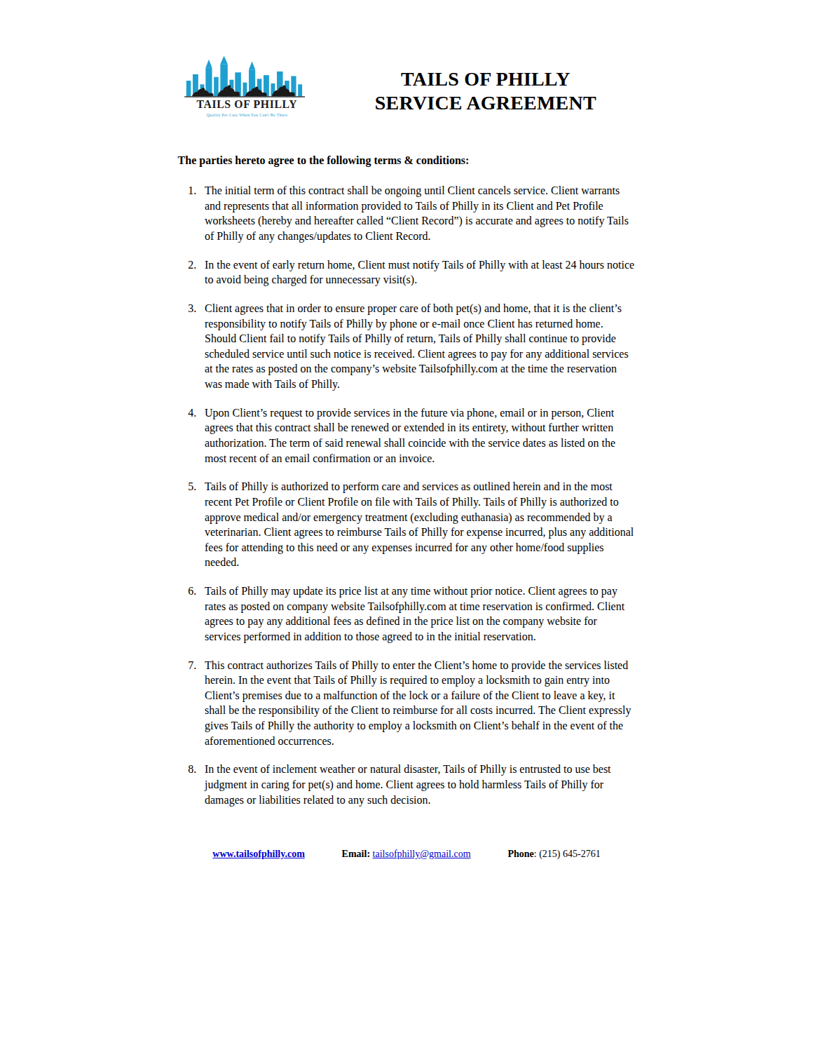TAILS OF PHILLY Quality Pet Care When You Can't Be There
TAILS OF PHILLY
SERVICE AGREEMENT
The parties hereto agree to the following terms & conditions:
The initial term of this contract shall be ongoing until Client cancels service. Client warrants and represents that all information provided to Tails of Philly in its Client and Pet Profile worksheets (hereby and hereafter called “Client Record”) is accurate and agrees to notify Tails of Philly of any changes/updates to Client Record.
In the event of early return home, Client must notify Tails of Philly with at least 24 hours notice to avoid being charged for unnecessary visit(s).
Client agrees that in order to ensure proper care of both pet(s) and home, that it is the client’s responsibility to notify Tails of Philly by phone or e-mail once Client has returned home. Should Client fail to notify Tails of Philly of return, Tails of Philly shall continue to provide scheduled service until such notice is received. Client agrees to pay for any additional services at the rates as posted on the company’s website Tailsofphilly.com at the time the reservation was made with Tails of Philly.
Upon Client’s request to provide services in the future via phone, email or in person, Client agrees that this contract shall be renewed or extended in its entirety, without further written authorization. The term of said renewal shall coincide with the service dates as listed on the most recent of an email confirmation or an invoice.
Tails of Philly is authorized to perform care and services as outlined herein and in the most recent Pet Profile or Client Profile on file with Tails of Philly. Tails of Philly is authorized to approve medical and/or emergency treatment (excluding euthanasia) as recommended by a veterinarian. Client agrees to reimburse Tails of Philly for expense incurred, plus any additional fees for attending to this need or any expenses incurred for any other home/food supplies needed.
Tails of Philly may update its price list at any time without prior notice. Client agrees to pay rates as posted on company website Tailsofphilly.com at time reservation is confirmed. Client agrees to pay any additional fees as defined in the price list on the company website for services performed in addition to those agreed to in the initial reservation.
This contract authorizes Tails of Philly to enter the Client’s home to provide the services listed herein. In the event that Tails of Philly is required to employ a locksmith to gain entry into Client’s premises due to a malfunction of the lock or a failure of the Client to leave a key, it shall be the responsibility of the Client to reimburse for all costs incurred. The Client expressly gives Tails of Philly the authority to employ a locksmith on Client’s behalf in the event of the aforementioned occurrences.
In the event of inclement weather or natural disaster, Tails of Philly is entrusted to use best judgment in caring for pet(s) and home. Client agrees to hold harmless Tails of Philly for damages or liabilities related to any such decision.
www.tailsofphilly.com Email: tailsofphilly@gmail.com Phone: (215) 645-2761